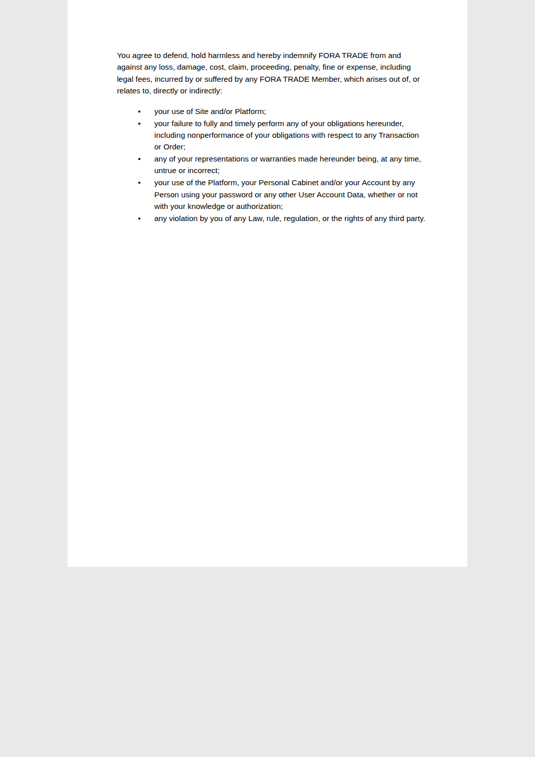You agree to defend, hold harmless and hereby indemnify FORA TRADE from and against any loss, damage, cost, claim, proceeding, penalty, fine or expense, including legal fees, incurred by or suffered by any FORA TRADE Member, which arises out of, or relates to, directly or indirectly:
your use of Site and/or Platform;
your failure to fully and timely perform any of your obligations hereunder, including nonperformance of your obligations with respect to any Transaction or Order;
any of your representations or warranties made hereunder being, at any time, untrue or incorrect;
your use of the Platform, your Personal Cabinet and/or your Account by any Person using your password or any other User Account Data, whether or not with your knowledge or authorization;
any violation by you of any Law, rule, regulation, or the rights of any third party.